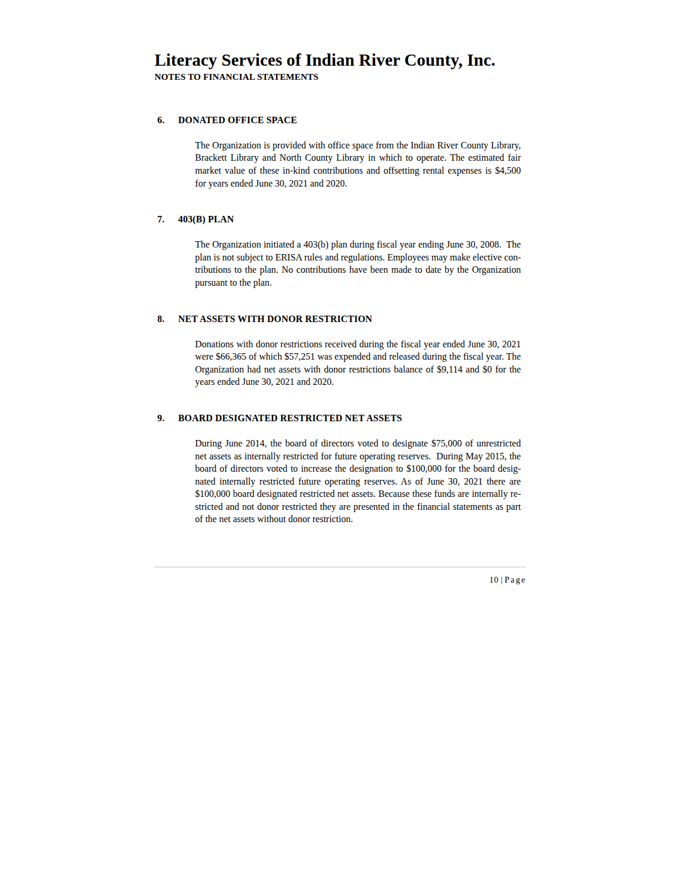Literacy Services of Indian River County, Inc.
NOTES TO FINANCIAL STATEMENTS
Donated Office Space
The Organization is provided with office space from the Indian River County Library, Brackett Library and North County Library in which to operate. The estimated fair market value of these in-kind contributions and offsetting rental expenses is $4,500 for years ended June 30, 2021 and 2020.
403(b) Plan
The Organization initiated a 403(b) plan during fiscal year ending June 30, 2008. The plan is not subject to ERISA rules and regulations. Employees may make elective contributions to the plan. No contributions have been made to date by the Organization pursuant to the plan.
Net Assets with Donor Restriction
Donations with donor restrictions received during the fiscal year ended June 30, 2021 were $66,365 of which $57,251 was expended and released during the fiscal year. The Organization had net assets with donor restrictions balance of $9,114 and $0 for the years ended June 30, 2021 and 2020.
Board Designated Restricted Net Assets
During June 2014, the board of directors voted to designate $75,000 of unrestricted net assets as internally restricted for future operating reserves. During May 2015, the board of directors voted to increase the designation to $100,000 for the board designated internally restricted future operating reserves. As of June 30, 2021 there are $100,000 board designated restricted net assets. Because these funds are internally restricted and not donor restricted they are presented in the financial statements as part of the net assets without donor restriction.
10 | Page